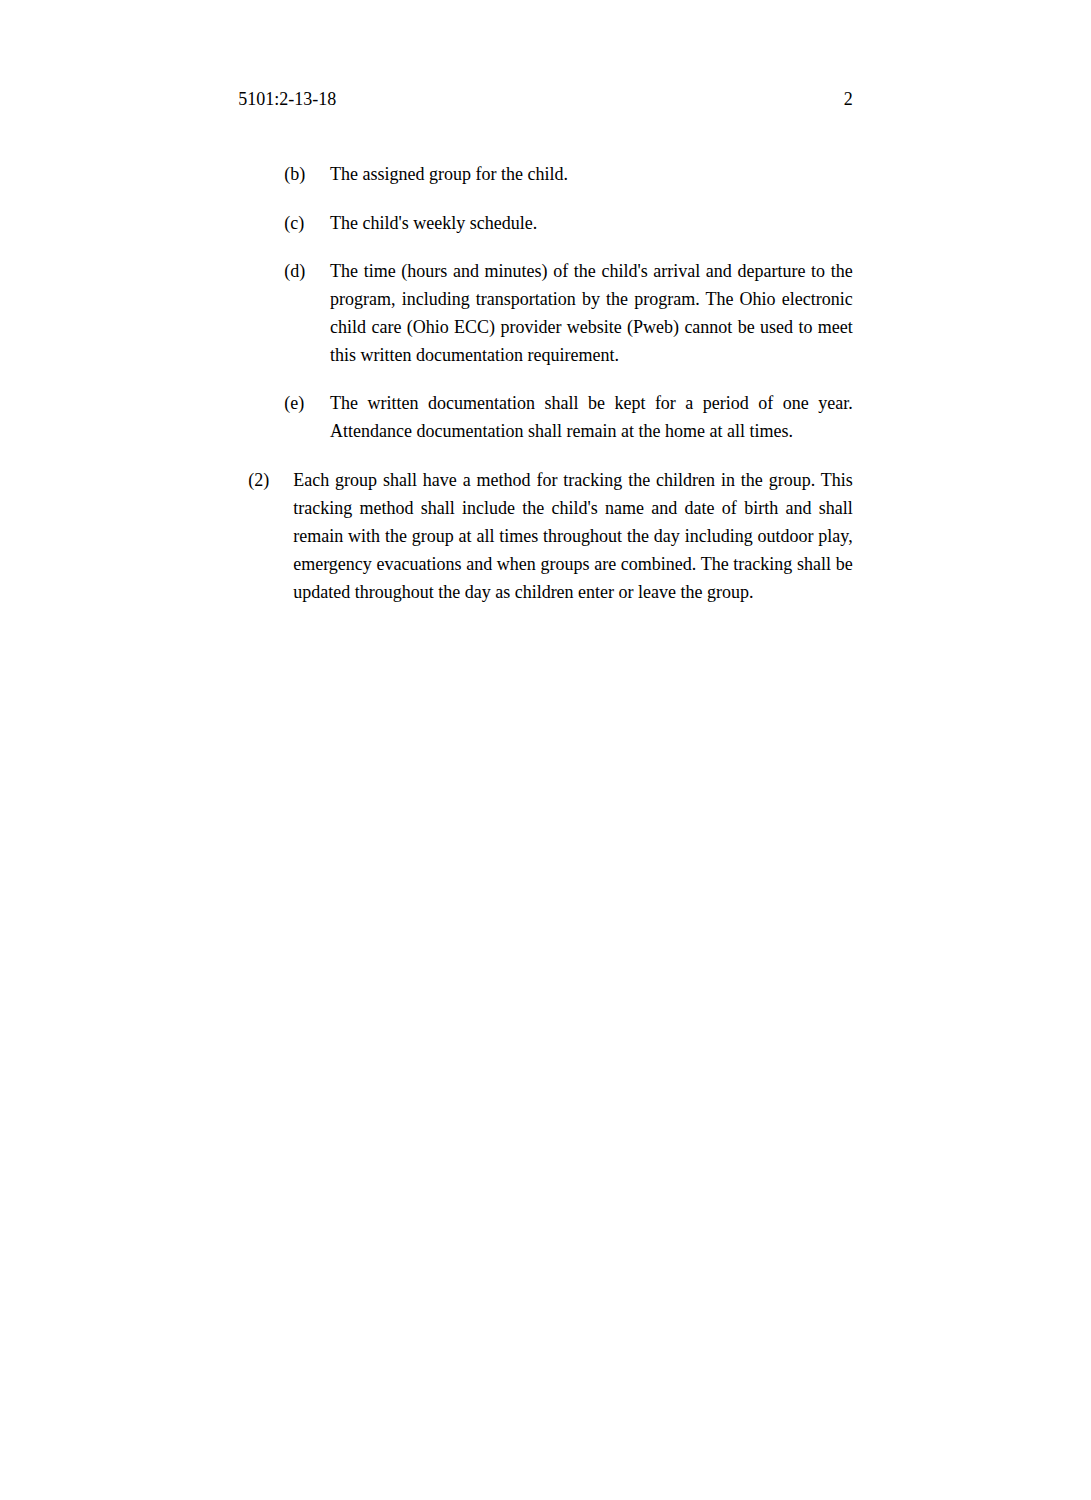5101:2-13-18 2
(b) The assigned group for the child.
(c) The child's weekly schedule.
(d) The time (hours and minutes) of the child's arrival and departure to the program, including transportation by the program. The Ohio electronic child care (Ohio ECC) provider website (Pweb) cannot be used to meet this written documentation requirement.
(e) The written documentation shall be kept for a period of one year. Attendance documentation shall remain at the home at all times.
(2) Each group shall have a method for tracking the children in the group. This tracking method shall include the child's name and date of birth and shall remain with the group at all times throughout the day including outdoor play, emergency evacuations and when groups are combined. The tracking shall be updated throughout the day as children enter or leave the group.